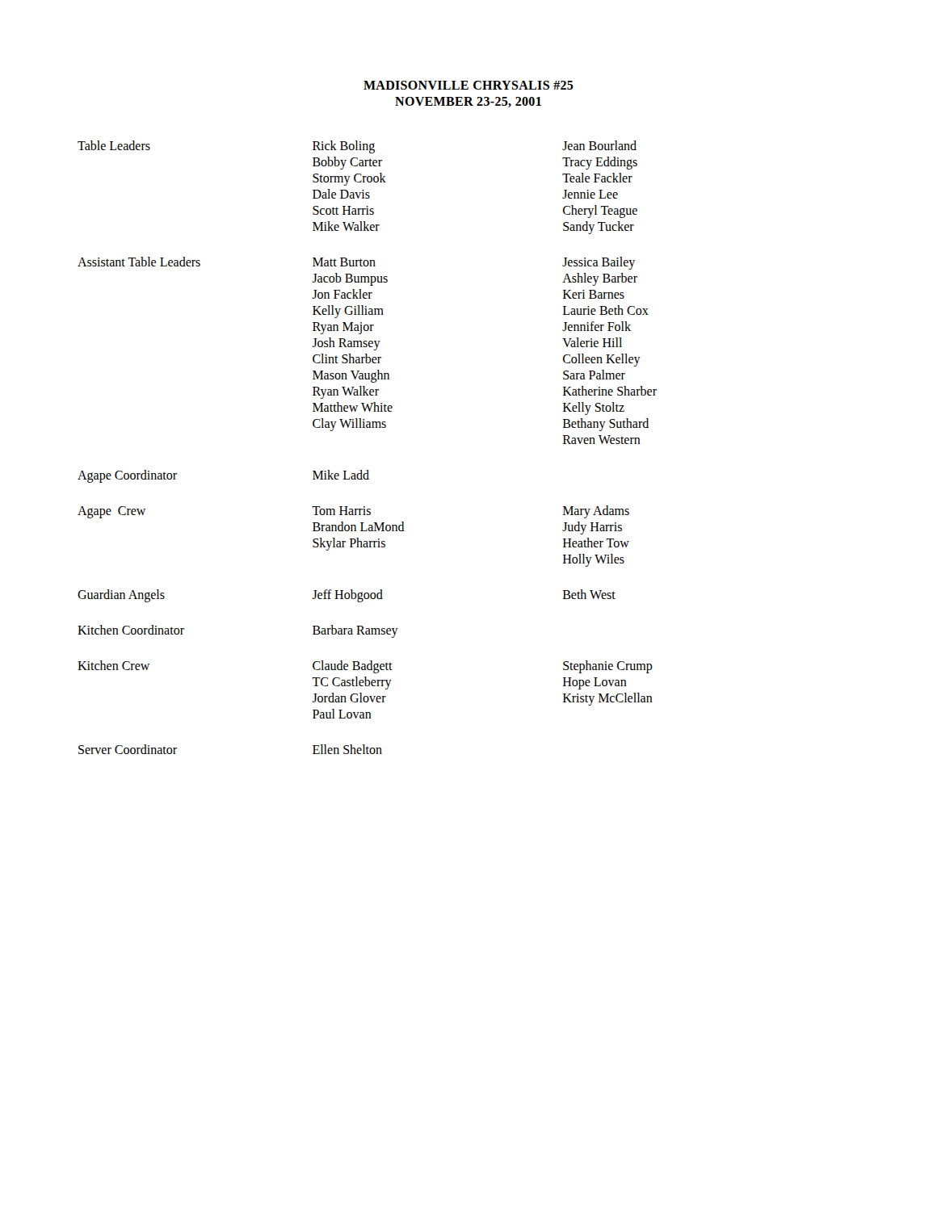MADISONVILLE CHRYSALIS #25
NOVEMBER 23-25, 2001
| Table Leaders | Rick Boling Bobby Carter Stormy Crook Dale Davis Scott Harris Mike Walker | Jean Bourland Tracy Eddings Teale Fackler Jennie Lee Cheryl Teague Sandy Tucker |
| Assistant Table Leaders | Matt Burton Jacob Bumpus Jon Fackler Kelly Gilliam Ryan Major Josh Ramsey Clint Sharber Mason Vaughn Ryan Walker Matthew White Clay Williams | Jessica Bailey Ashley Barber Keri Barnes Laurie Beth Cox Jennifer Folk Valerie Hill Colleen Kelley Sara Palmer Katherine Sharber Kelly Stoltz Bethany Suthard Raven Western |
| Agape Coordinator | Mike Ladd |
| Agape Crew | Tom Harris Brandon LaMond Skylar Pharris | Mary Adams Judy Harris Heather Tow Holly Wiles |
| Guardian Angels | Jeff Hobgood | Beth West |
| Kitchen Coordinator | Barbara Ramsey |
| Kitchen Crew | Claude Badgett TC Castleberry Jordan Glover Paul Lovan | Stephanie Crump Hope Lovan Kristy McClellan |
| Server Coordinator | Ellen Shelton |